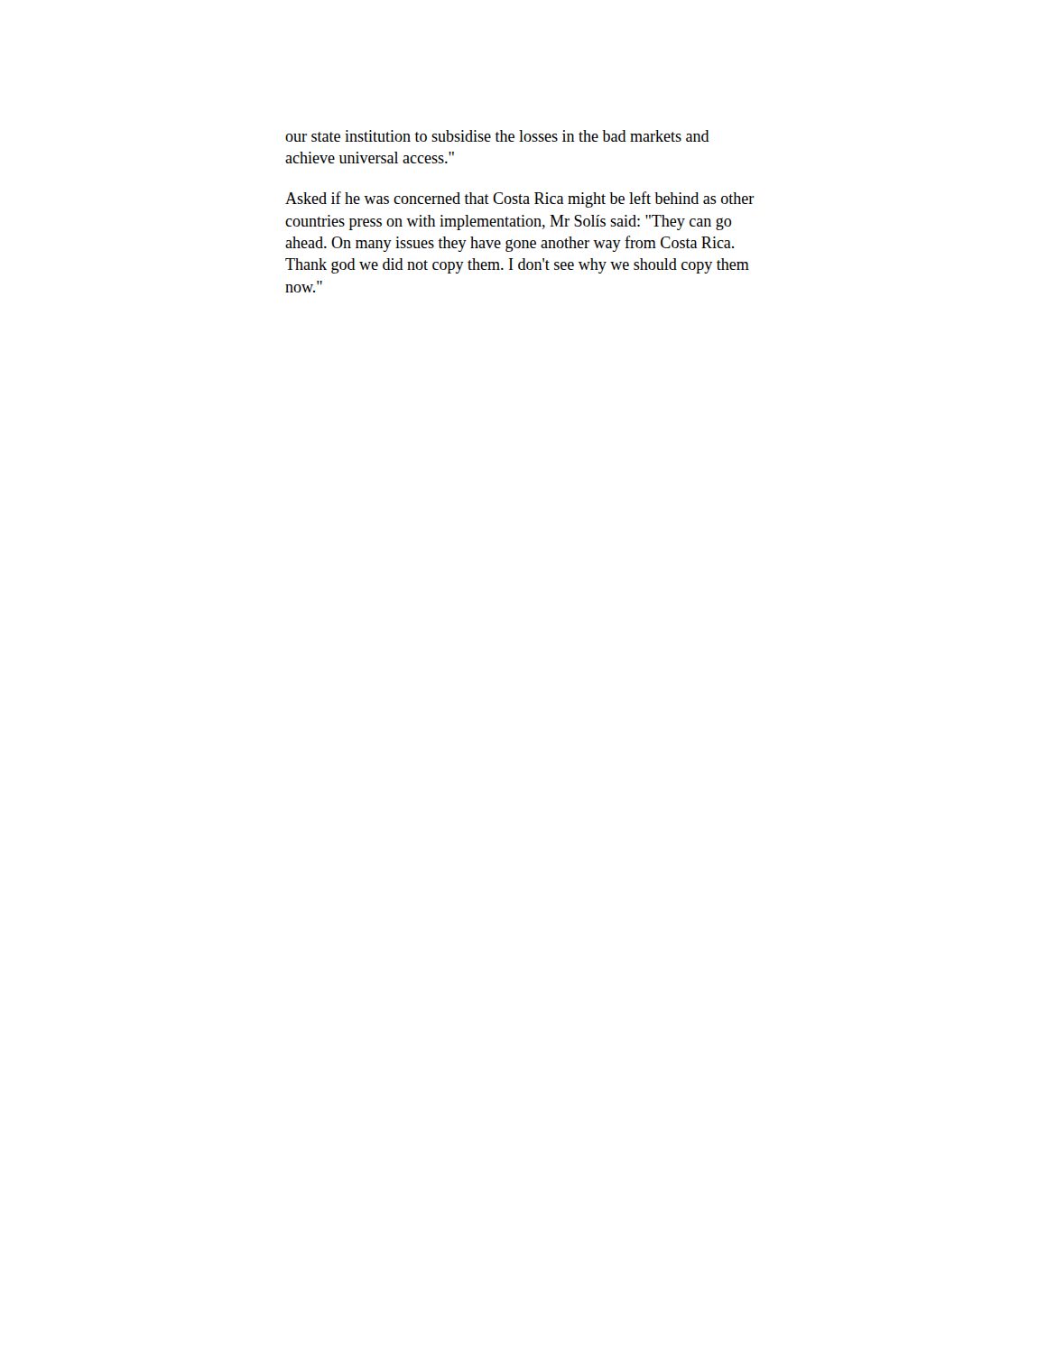our state institution to subsidise the losses in the bad markets and achieve universal access."
Asked if he was concerned that Costa Rica might be left behind as other countries press on with implementation, Mr Solís said: "They can go ahead. On many issues they have gone another way from Costa Rica. Thank god we did not copy them. I don't see why we should copy them now."